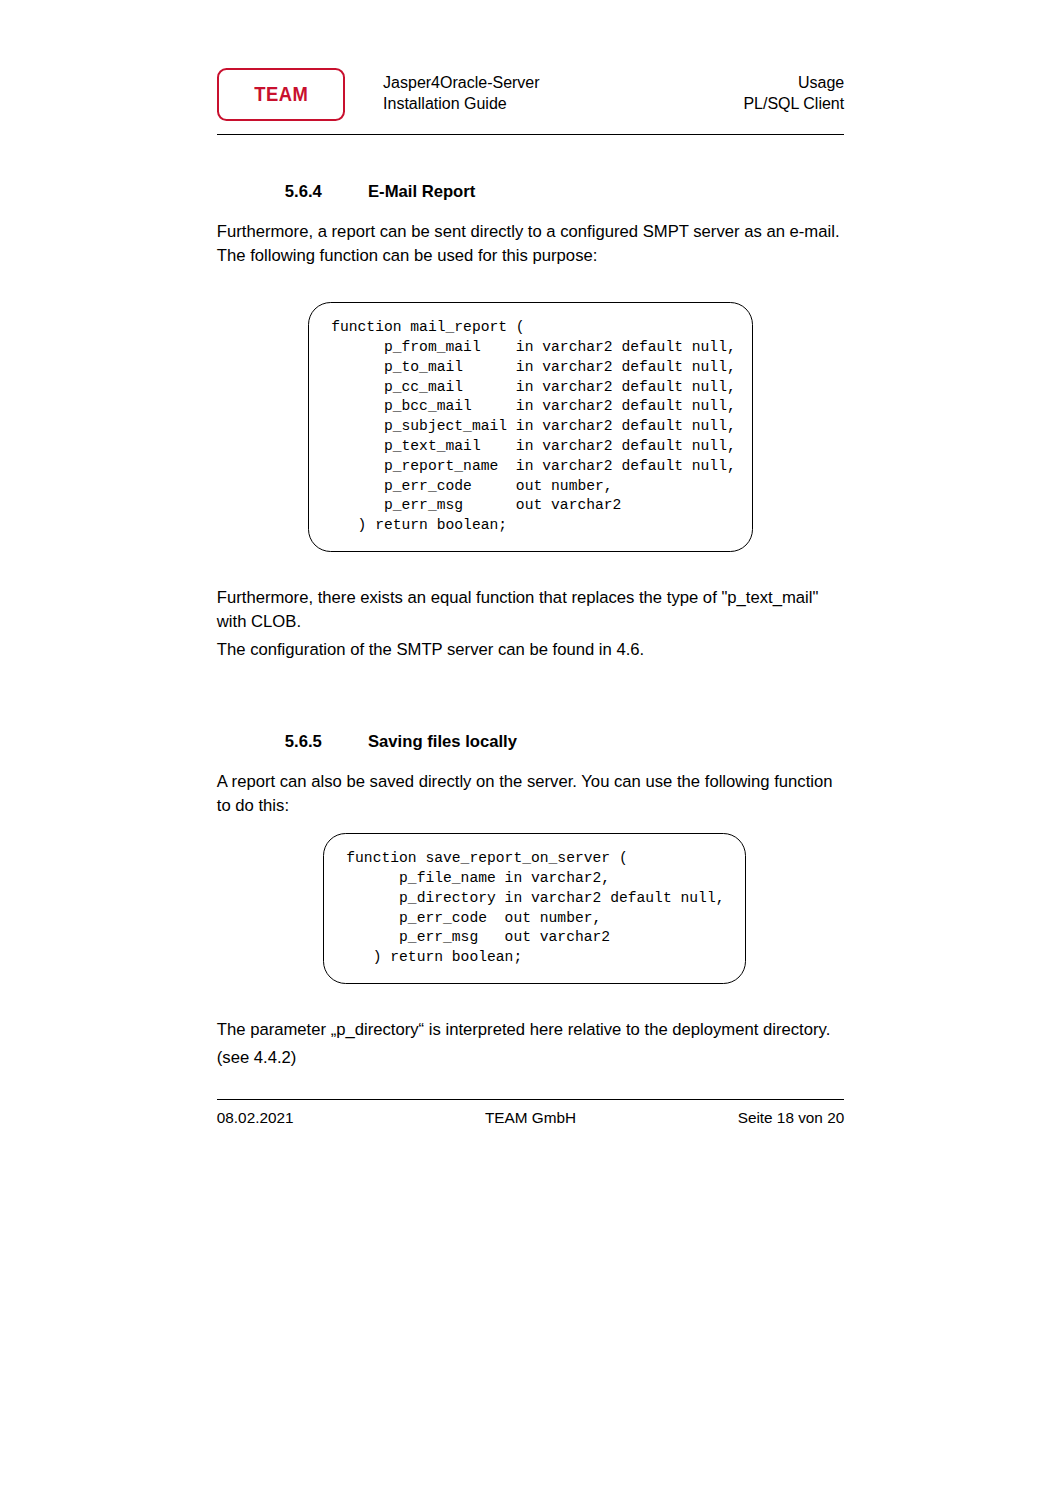TEAM
Jasper4Oracle-Server
Installation Guide
Usage
PL/SQL Client
5.6.4 E-Mail Report
Furthermore, a report can be sent directly to a configured SMPT server as an e-mail. The following function can be used for this purpose:
function mail_report ( p_from_mail in varchar2 default null, p_to_mail in varchar2 default null, p_cc_mail in varchar2 default null, p_bcc_mail in varchar2 default null, p_subject_mail in varchar2 default null, p_text_mail in varchar2 default null, p_report_name in varchar2 default null, p_err_code out number, p_err_msg out varchar2 ) return boolean;
Furthermore, there exists an equal function that replaces the type of "p_text_mail" with CLOB.
The configuration of the SMTP server can be found in 4.6.
5.6.5 Saving files locally
A report can also be saved directly on the server. You can use the following function to do this:
function save_report_on_server ( p_file_name in varchar2, p_directory in varchar2 default null, p_err_code out number, p_err_msg out varchar2 ) return boolean;
The parameter „p_directory“ is interpreted here relative to the deployment directory.
(see 4.4.2)
08.02.2021
TEAM GmbH
Seite 18 von 20